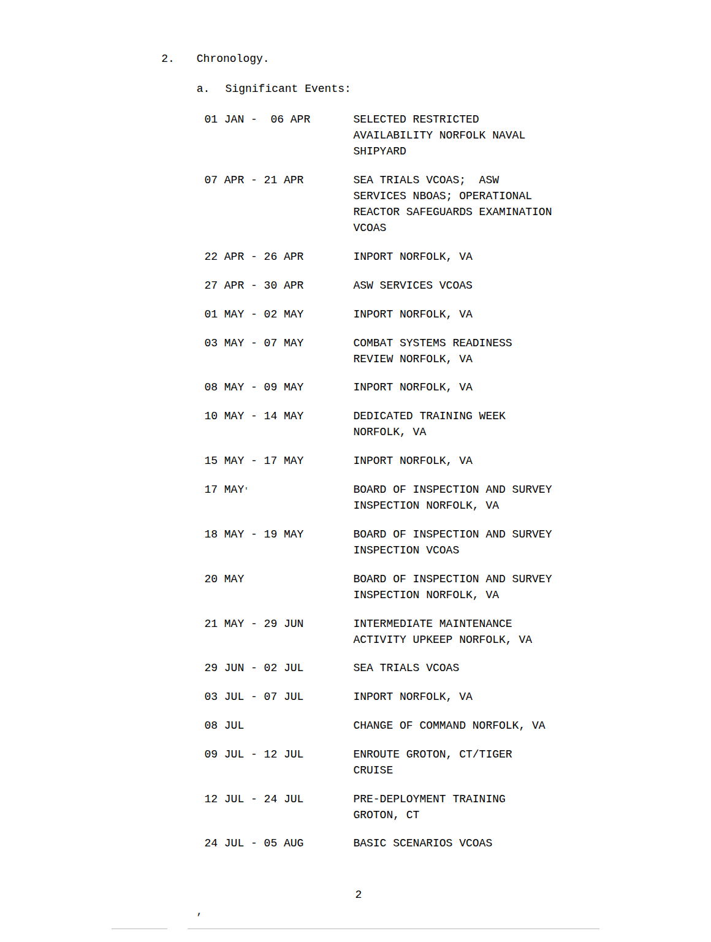2. Chronology.
a. Significant Events:
| 01 JAN - 06 APR | SELECTED RESTRICTED AVAILABILITY NORFOLK NAVAL SHIPYARD |
| 07 APR - 21 APR | SEA TRIALS VCOAS; ASW SERVICES NBOAS; OPERATIONAL REACTOR SAFEGUARDS EXAMINATION VCOAS |
| 22 APR - 26 APR | INPORT NORFOLK, VA |
| 27 APR - 30 APR | ASW SERVICES VCOAS |
| 01 MAY - 02 MAY | INPORT NORFOLK, VA |
| 03 MAY - 07 MAY | COMBAT SYSTEMS READINESS REVIEW NORFOLK, VA |
| 08 MAY - 09 MAY | INPORT NORFOLK, VA |
| 10 MAY - 14 MAY | DEDICATED TRAINING WEEK NORFOLK, VA |
| 15 MAY - 17 MAY | INPORT NORFOLK, VA |
| 17 MAY ′ | BOARD OF INSPECTION AND SURVEY INSPECTION NORFOLK, VA |
| 18 MAY - 19 MAY | BOARD OF INSPECTION AND SURVEY INSPECTION VCOAS |
| 20 MAY | BOARD OF INSPECTION AND SURVEY INSPECTION NORFOLK, VA |
| 21 MAY - 29 JUN | INTERMEDIATE MAINTENANCE ACTIVITY UPKEEP NORFOLK, VA |
| 29 JUN - 02 JUL | SEA TRIALS VCOAS |
| 03 JUL - 07 JUL | INPORT NORFOLK, VA |
| 08 JUL | CHANGE OF COMMAND NORFOLK, VA |
| 09 JUL - 12 JUL | ENROUTE GROTON, CT/TIGER CRUISE |
| 12 JUL - 24 JUL | PRE-DEPLOYMENT TRAINING GROTON, CT |
| 24 JUL - 05 AUG | BASIC SCENARIOS VCOAS |
2
,